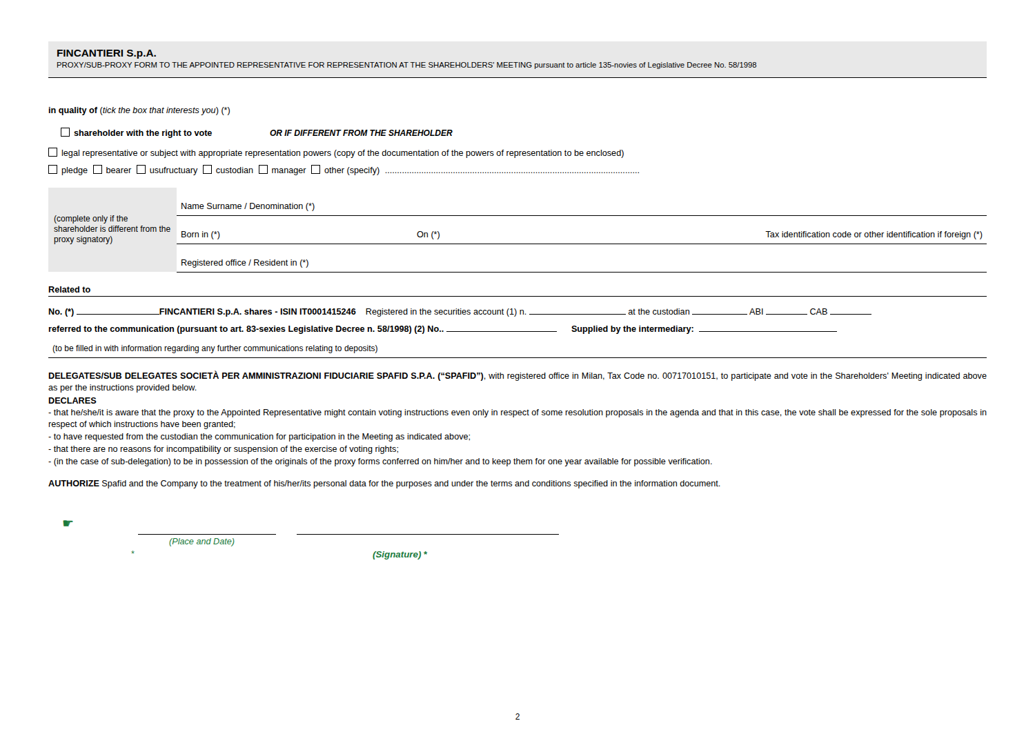FINCANTIERI S.p.A.
PROXY/SUB-PROXY FORM TO THE APPOINTED REPRESENTATIVE FOR REPRESENTATION AT THE SHAREHOLDERS' MEETING pursuant to article 135-novies of Legislative Decree No. 58/1998
in quality of (tick the box that interests you) (*)
shareholder with the right to vote OR IF DIFFERENT FROM THE SHAREHOLDER
legal representative or subject with appropriate representation powers (copy of the documentation of the powers of representation to be enclosed)
pledge bearer usufructuary custodian manager other (specify) .........................................................................................................
| (complete only if the shareholder is different from the proxy signatory) | Name Surname / Denomination (*) |
| Born in (*) | On (*) | Tax identification code or other identification if foreign (*) |
| Registered office / Resident in (*) |
Related to
No. (*) FINCANTIERI S.p.A. shares - ISIN IT0001415246 Registered in the securities account (1) n. at the custodian ABI CAB
referred to the communication (pursuant to art. 83-sexies Legislative Decree n. 58/1998) (2) No.. Supplied by the intermediary:
(to be filled in with information regarding any further communications relating to deposits)
DELEGATES/SUB DELEGATES SOCIETÀ PER AMMINISTRAZIONI FIDUCIARIE SPAFID S.P.A. (“SPAFID”), with registered office in Milan, Tax Code no. 00717010151, to participate and vote in the Shareholders' Meeting indicated above as per the instructions provided below.
DECLARES
- that he/she/it is aware that the proxy to the Appointed Representative might contain voting instructions even only in respect of some resolution proposals in the agenda and that in this case, the vote shall be expressed for the sole proposals in respect of which instructions have been granted;
- to have requested from the custodian the communication for participation in the Meeting as indicated above;
- that there are no reasons for incompatibility or suspension of the exercise of voting rights;
- (in the case of sub-delegation) to be in possession of the originals of the proxy forms conferred on him/her and to keep them for one year available for possible verification.
AUTHORIZE Spafid and the Company to the treatment of his/her/its personal data for the purposes and under the terms and conditions specified in the information document.
☛
(Place and Date)
*
(Signature) *
2